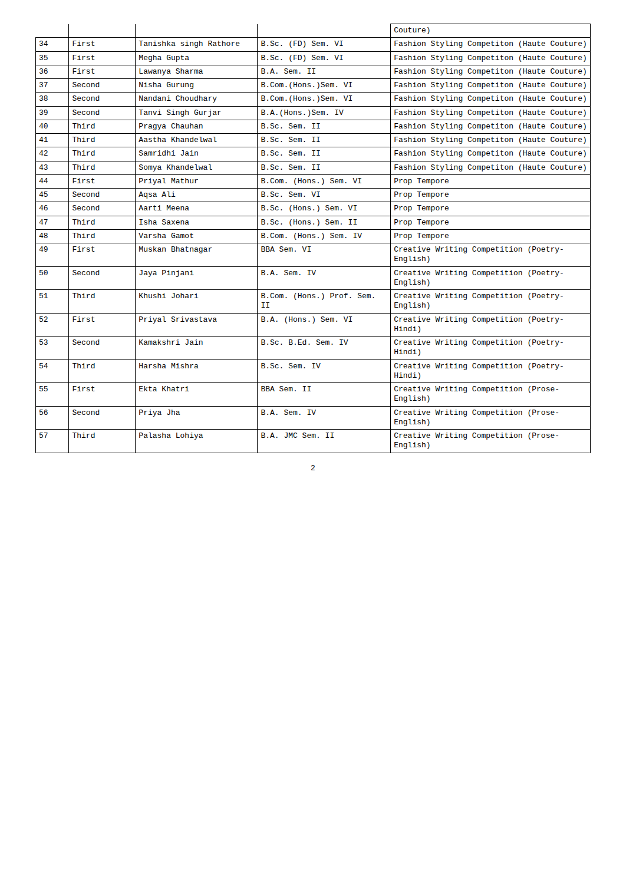| | | | | Couture) |
| 34 | First | Tanishka singh Rathore | B.Sc. (FD) Sem. VI | Fashion Styling Competiton (Haute Couture) |
| 35 | First | Megha Gupta | B.Sc. (FD) Sem. VI | Fashion Styling Competiton (Haute Couture) |
| 36 | First | Lawanya Sharma | B.A. Sem. II | Fashion Styling Competiton (Haute Couture) |
| 37 | Second | Nisha Gurung | B.Com.(Hons.)Sem. VI | Fashion Styling Competiton (Haute Couture) |
| 38 | Second | Nandani Choudhary | B.Com.(Hons.)Sem. VI | Fashion Styling Competiton (Haute Couture) |
| 39 | Second | Tanvi Singh Gurjar | B.A.(Hons.)Sem. IV | Fashion Styling Competiton (Haute Couture) |
| 40 | Third | Pragya Chauhan | B.Sc. Sem. II | Fashion Styling Competiton (Haute Couture) |
| 41 | Third | Aastha Khandelwal | B.Sc. Sem. II | Fashion Styling Competiton (Haute Couture) |
| 42 | Third | Samridhi Jain | B.Sc. Sem. II | Fashion Styling Competiton (Haute Couture) |
| 43 | Third | Somya Khandelwal | B.Sc. Sem. II | Fashion Styling Competiton (Haute Couture) |
| 44 | First | Priyal Mathur | B.Com. (Hons.) Sem. VI | Prop Tempore |
| 45 | Second | Aqsa Ali | B.Sc. Sem. VI | Prop Tempore |
| 46 | Second | Aarti Meena | B.Sc. (Hons.) Sem. VI | Prop Tempore |
| 47 | Third | Isha Saxena | B.Sc. (Hons.) Sem. II | Prop Tempore |
| 48 | Third | Varsha Gamot | B.Com. (Hons.) Sem. IV | Prop Tempore |
| 49 | First | Muskan Bhatnagar | BBA Sem. VI | Creative Writing Competition (Poetry-English) |
| 50 | Second | Jaya Pinjani | B.A. Sem. IV | Creative Writing Competition (Poetry-English) |
| 51 | Third | Khushi Johari | B.Com. (Hons.) Prof. Sem. II | Creative Writing Competition (Poetry-English) |
| 52 | First | Priyal Srivastava | B.A. (Hons.) Sem. VI | Creative Writing Competition (Poetry-Hindi) |
| 53 | Second | Kamakshri Jain | B.Sc. B.Ed. Sem. IV | Creative Writing Competition (Poetry-Hindi) |
| 54 | Third | Harsha Mishra | B.Sc. Sem. IV | Creative Writing Competition (Poetry-Hindi) |
| 55 | First | Ekta Khatri | BBA Sem. II | Creative Writing Competition (Prose-English) |
| 56 | Second | Priya Jha | B.A. Sem. IV | Creative Writing Competition (Prose-English) |
| 57 | Third | Palasha Lohiya | B.A. JMC Sem. II | Creative Writing Competition (Prose-English) |
2